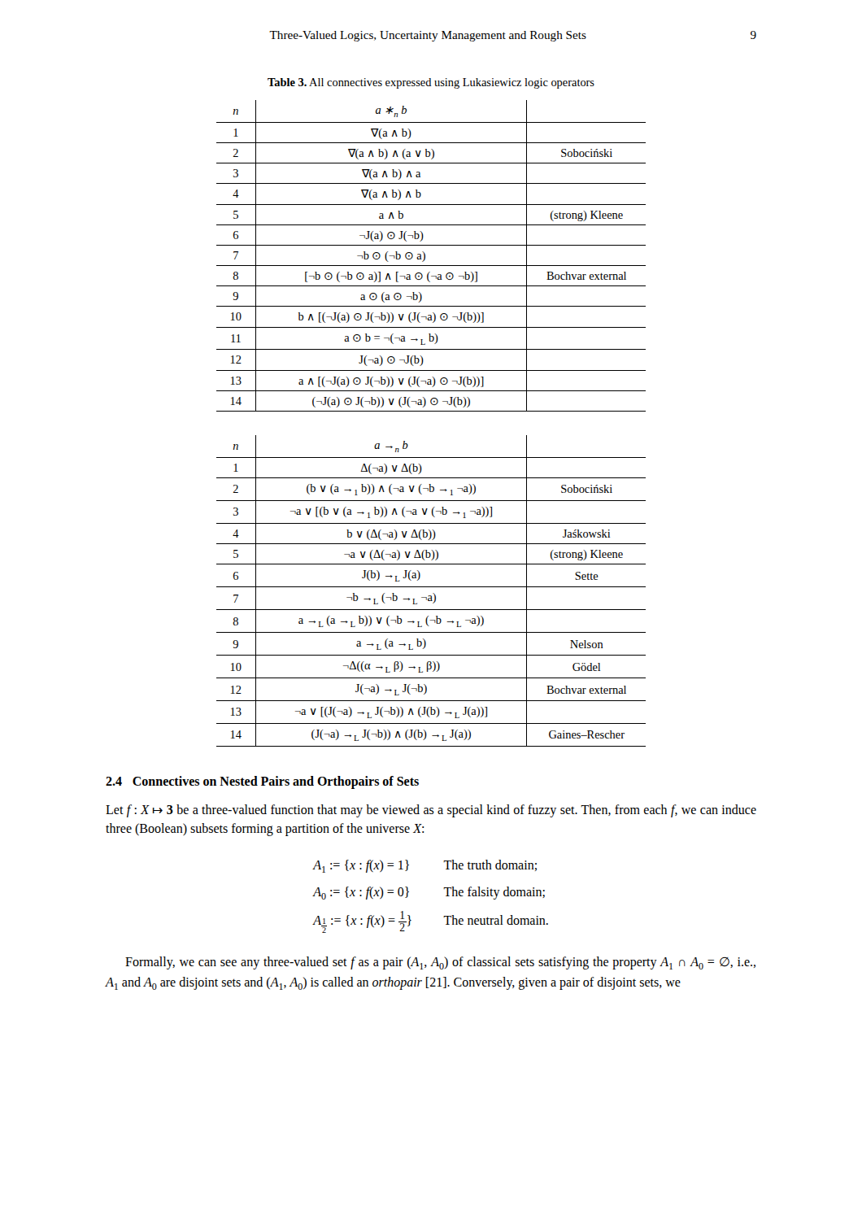Three-Valued Logics, Uncertainty Management and Rough Sets 9
Table 3. All connectives expressed using Lukasiewicz logic operators
| n | a ∗ n b | |
| --- | --- | --- |
| 1 | ∇(a ∧ b) | |
| 2 | ∇(a ∧ b) ∧ (a ∨ b) | Sobociński |
| 3 | ∇(a ∧ b) ∧ a | |
| 4 | ∇(a ∧ b) ∧ b | |
| 5 | a ∧ b | (strong) Kleene |
| 6 | ¬J(a) ⊙ J(¬b) | |
| 7 | ¬b ⊙ (¬b ⊙ a) | |
| 8 | [¬b ⊙ (¬b ⊙ a)] ∧ [¬a ⊙ (¬a ⊙ ¬b)] | Bochvar external |
| 9 | a ⊙ (a ⊙ ¬b) | |
| 10 | b ∧ [(¬J(a) ⊙ J(¬b)) ∨ (J(¬a) ⊙ ¬J(b))] | |
| 11 | a ⊙ b = ¬(¬a → L b) | |
| 12 | J(¬a) ⊙ ¬J(b) | |
| 13 | a ∧ [(¬J(a) ⊙ J(¬b)) ∨ (J(¬a) ⊙ ¬J(b))] | |
| 14 | (¬J(a) ⊙ J(¬b)) ∨ (J(¬a) ⊙ ¬J(b)) | |
| n | a → n b | |
| --- | --- | --- |
| 1 | Δ(¬a) ∨ Δ(b) | |
| 2 | (b ∨ (a → 1 b)) ∧ (¬a ∨ (¬b → 1 ¬a)) | Sobociński |
| 3 | ¬a ∨ [(b ∨ (a → 1 b)) ∧ (¬a ∨ (¬b → 1 ¬a))] | |
| 4 | b ∨ (Δ(¬a) ∨ Δ(b)) | Jaśkowski |
| 5 | ¬a ∨ (Δ(¬a) ∨ Δ(b)) | (strong) Kleene |
| 6 | J(b) → L J(a) | Sette |
| 7 | ¬b → L (¬b → L ¬a) | |
| 8 | a → L (a → L b)) ∨ (¬b → L (¬b → L ¬a)) | |
| 9 | a → L (a → L b) | Nelson |
| 10 | ¬Δ((α → L β) → L β)) | Gödel |
| 12 | J(¬a) → L J(¬b) | Bochvar external |
| 13 | ¬a ∨ [(J(¬a) → L J(¬b)) ∧ (J(b) → L J(a))] | |
| 14 | (J(¬a) → L J(¬b)) ∧ (J(b) → L J(a)) | Gaines–Rescher |
2.4 Connectives on Nested Pairs and Orthopairs of Sets
Let f : X ↦ 3 be a three-valued function that may be viewed as a special kind of fuzzy set. Then, from each f, we can induce three (Boolean) subsets forming a partition of the universe X:
| A 1 := { x : f ( x ) = 1} | The truth domain; |
| A 0 := { x : f ( x ) = 0} | The falsity domain; |
| A 1 2 := { x : f ( x ) = 1 2 } | The neutral domain. |
Formally, we can see any three-valued set f as a pair (A1, A0) of classical sets satisfying the property A1 ∩ A0 = ∅, i.e., A1 and A0 are disjoint sets and (A1, A0) is called an orthopair [21]. Conversely, given a pair of disjoint sets, we